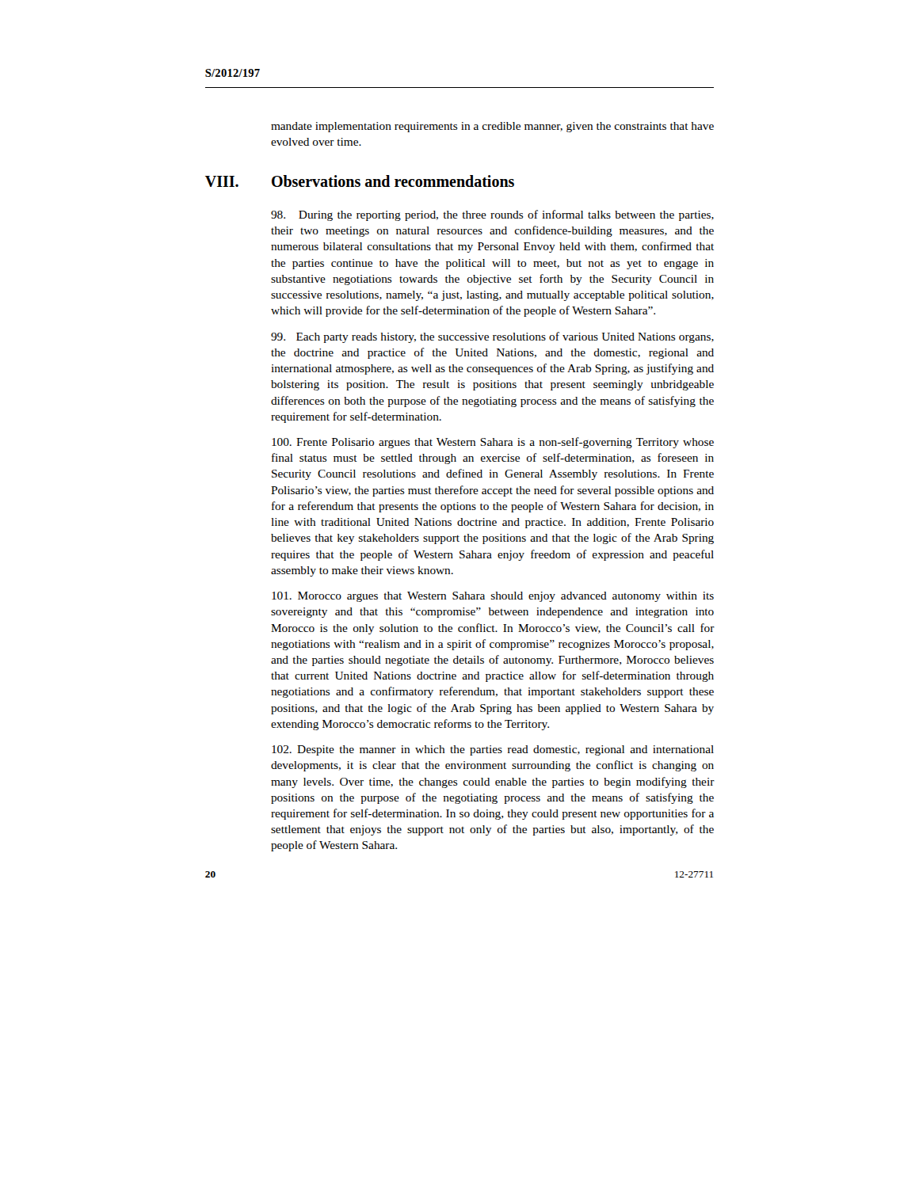S/2012/197
mandate implementation requirements in a credible manner, given the constraints that have evolved over time.
VIII. Observations and recommendations
98. During the reporting period, the three rounds of informal talks between the parties, their two meetings on natural resources and confidence-building measures, and the numerous bilateral consultations that my Personal Envoy held with them, confirmed that the parties continue to have the political will to meet, but not as yet to engage in substantive negotiations towards the objective set forth by the Security Council in successive resolutions, namely, “a just, lasting, and mutually acceptable political solution, which will provide for the self-determination of the people of Western Sahara”.
99. Each party reads history, the successive resolutions of various United Nations organs, the doctrine and practice of the United Nations, and the domestic, regional and international atmosphere, as well as the consequences of the Arab Spring, as justifying and bolstering its position. The result is positions that present seemingly unbridgeable differences on both the purpose of the negotiating process and the means of satisfying the requirement for self-determination.
100. Frente Polisario argues that Western Sahara is a non-self-governing Territory whose final status must be settled through an exercise of self-determination, as foreseen in Security Council resolutions and defined in General Assembly resolutions. In Frente Polisario’s view, the parties must therefore accept the need for several possible options and for a referendum that presents the options to the people of Western Sahara for decision, in line with traditional United Nations doctrine and practice. In addition, Frente Polisario believes that key stakeholders support the positions and that the logic of the Arab Spring requires that the people of Western Sahara enjoy freedom of expression and peaceful assembly to make their views known.
101. Morocco argues that Western Sahara should enjoy advanced autonomy within its sovereignty and that this “compromise” between independence and integration into Morocco is the only solution to the conflict. In Morocco’s view, the Council’s call for negotiations with “realism and in a spirit of compromise” recognizes Morocco’s proposal, and the parties should negotiate the details of autonomy. Furthermore, Morocco believes that current United Nations doctrine and practice allow for self-determination through negotiations and a confirmatory referendum, that important stakeholders support these positions, and that the logic of the Arab Spring has been applied to Western Sahara by extending Morocco’s democratic reforms to the Territory.
102. Despite the manner in which the parties read domestic, regional and international developments, it is clear that the environment surrounding the conflict is changing on many levels. Over time, the changes could enable the parties to begin modifying their positions on the purpose of the negotiating process and the means of satisfying the requirement for self-determination. In so doing, they could present new opportunities for a settlement that enjoys the support not only of the parties but also, importantly, of the people of Western Sahara.
20 12-27711